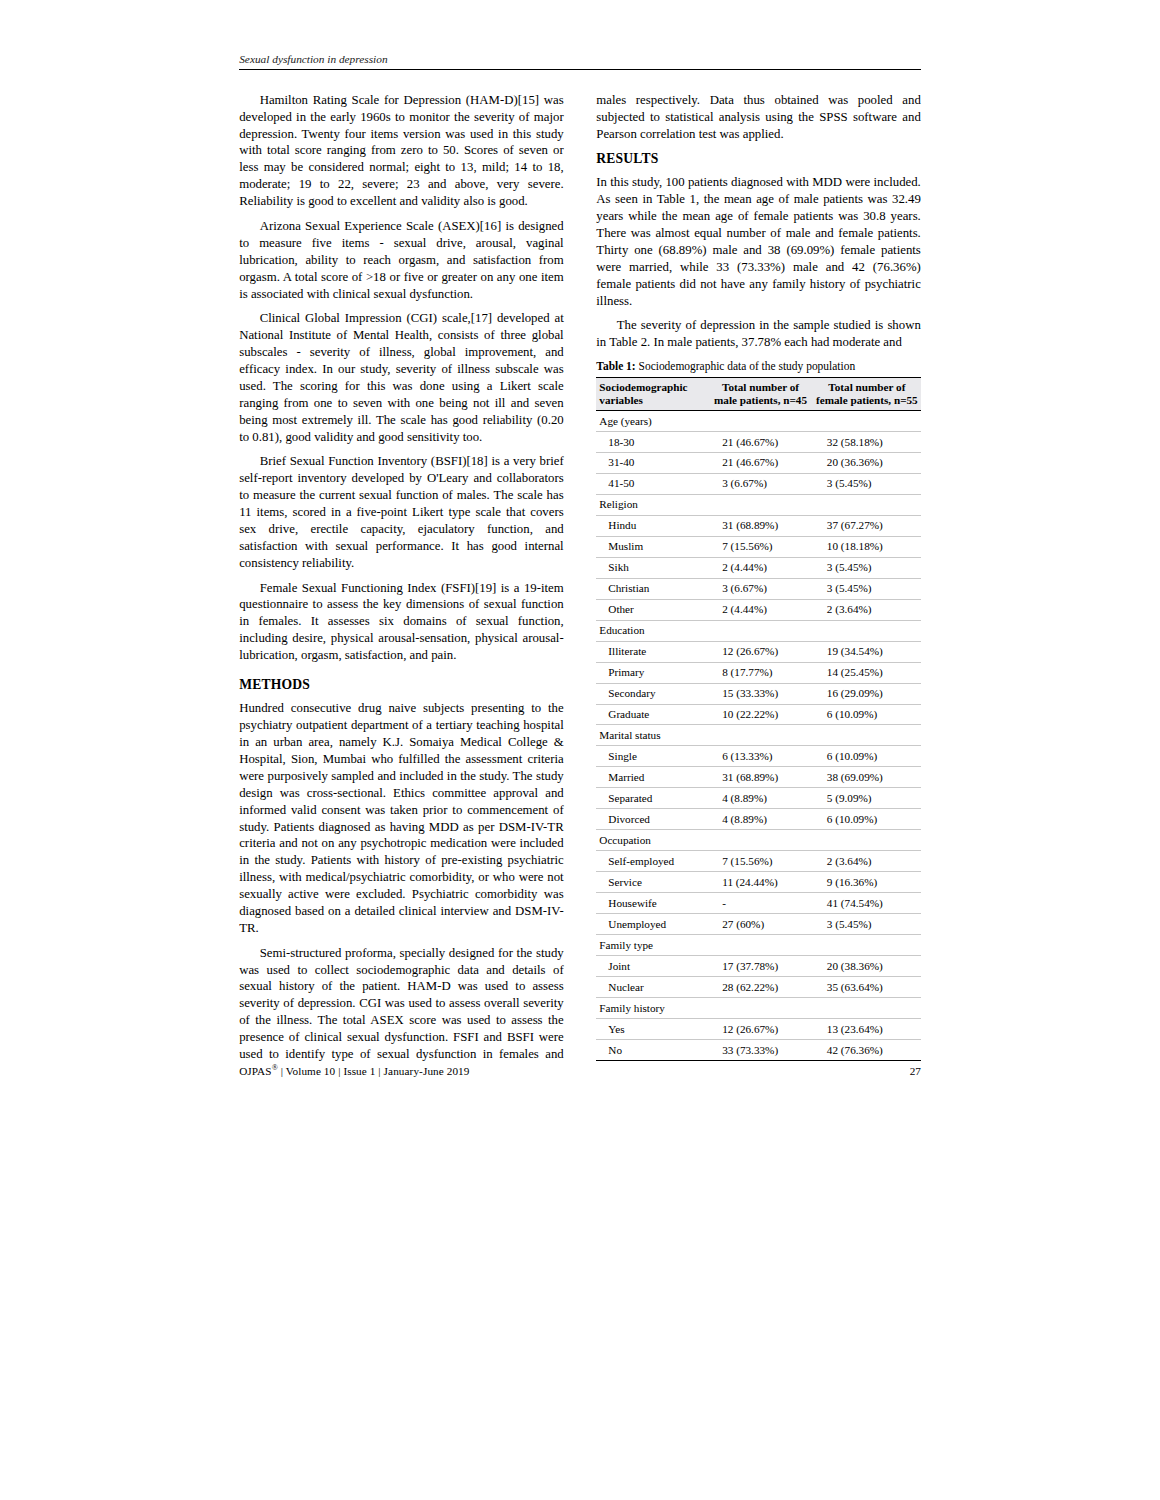Sexual dysfunction in depression
Hamilton Rating Scale for Depression (HAM-D)[15] was developed in the early 1960s to monitor the severity of major depression. Twenty four items version was used in this study with total score ranging from zero to 50. Scores of seven or less may be considered normal; eight to 13, mild; 14 to 18, moderate; 19 to 22, severe; 23 and above, very severe. Reliability is good to excellent and validity also is good.
Arizona Sexual Experience Scale (ASEX)[16] is designed to measure five items - sexual drive, arousal, vaginal lubrication, ability to reach orgasm, and satisfaction from orgasm. A total score of >18 or five or greater on any one item is associated with clinical sexual dysfunction.
Clinical Global Impression (CGI) scale,[17] developed at National Institute of Mental Health, consists of three global subscales - severity of illness, global improvement, and efficacy index. In our study, severity of illness subscale was used. The scoring for this was done using a Likert scale ranging from one to seven with one being not ill and seven being most extremely ill. The scale has good reliability (0.20 to 0.81), good validity and good sensitivity too.
Brief Sexual Function Inventory (BSFI)[18] is a very brief self-report inventory developed by O'Leary and collaborators to measure the current sexual function of males. The scale has 11 items, scored in a five-point Likert type scale that covers sex drive, erectile capacity, ejaculatory function, and satisfaction with sexual performance. It has good internal consistency reliability.
Female Sexual Functioning Index (FSFI)[19] is a 19-item questionnaire to assess the key dimensions of sexual function in females. It assesses six domains of sexual function, including desire, physical arousal-sensation, physical arousal-lubrication, orgasm, satisfaction, and pain.
METHODS
Hundred consecutive drug naive subjects presenting to the psychiatry outpatient department of a tertiary teaching hospital in an urban area, namely K.J. Somaiya Medical College & Hospital, Sion, Mumbai who fulfilled the assessment criteria were purposively sampled and included in the study. The study design was cross-sectional. Ethics committee approval and informed valid consent was taken prior to commencement of study. Patients diagnosed as having MDD as per DSM-IV-TR criteria and not on any psychotropic medication were included in the study. Patients with history of pre-existing psychiatric illness, with medical/psychiatric comorbidity, or who were not sexually active were excluded. Psychiatric comorbidity was diagnosed based on a detailed clinical interview and DSM-IV-TR.
Semi-structured proforma, specially designed for the study was used to collect sociodemographic data and details of sexual history of the patient. HAM-D was used to assess severity of depression. CGI was used to assess overall severity of the illness. The total ASEX score was used to assess the presence of clinical sexual dysfunction. FSFI and BSFI were used to identify type of sexual dysfunction in females and males respectively. Data thus obtained was pooled and subjected to statistical analysis using the SPSS software and Pearson correlation test was applied.
RESULTS
In this study, 100 patients diagnosed with MDD were included. As seen in Table 1, the mean age of male patients was 32.49 years while the mean age of female patients was 30.8 years. There was almost equal number of male and female patients. Thirty one (68.89%) male and 38 (69.09%) female patients were married, while 33 (73.33%) male and 42 (76.36%) female patients did not have any family history of psychiatric illness.
The severity of depression in the sample studied is shown in Table 2. In male patients, 37.78% each had moderate and
Table 1: Sociodemographic data of the study population
| Sociodemographic variables | Total number of male patients, n=45 | Total number of female patients, n=55 |
| --- | --- | --- |
| Age (years) |
| 18-30 | 21 (46.67%) | 32 (58.18%) |
| 31-40 | 21 (46.67%) | 20 (36.36%) |
| 41-50 | 3 (6.67%) | 3 (5.45%) |
| Religion |
| Hindu | 31 (68.89%) | 37 (67.27%) |
| Muslim | 7 (15.56%) | 10 (18.18%) |
| Sikh | 2 (4.44%) | 3 (5.45%) |
| Christian | 3 (6.67%) | 3 (5.45%) |
| Other | 2 (4.44%) | 2 (3.64%) |
| Education |
| Illiterate | 12 (26.67%) | 19 (34.54%) |
| Primary | 8 (17.77%) | 14 (25.45%) |
| Secondary | 15 (33.33%) | 16 (29.09%) |
| Graduate | 10 (22.22%) | 6 (10.09%) |
| Marital status |
| Single | 6 (13.33%) | 6 (10.09%) |
| Married | 31 (68.89%) | 38 (69.09%) |
| Separated | 4 (8.89%) | 5 (9.09%) |
| Divorced | 4 (8.89%) | 6 (10.09%) |
| Occupation |
| Self-employed | 7 (15.56%) | 2 (3.64%) |
| Service | 11 (24.44%) | 9 (16.36%) |
| Housewife | - | 41 (74.54%) |
| Unemployed | 27 (60%) | 3 (5.45%) |
| Family type |
| Joint | 17 (37.78%) | 20 (38.36%) |
| Nuclear | 28 (62.22%) | 35 (63.64%) |
| Family history |
| Yes | 12 (26.67%) | 13 (23.64%) |
| No | 33 (73.33%) | 42 (76.36%) |
OJPAS® | Volume 10 | Issue 1 | January-June 2019
27